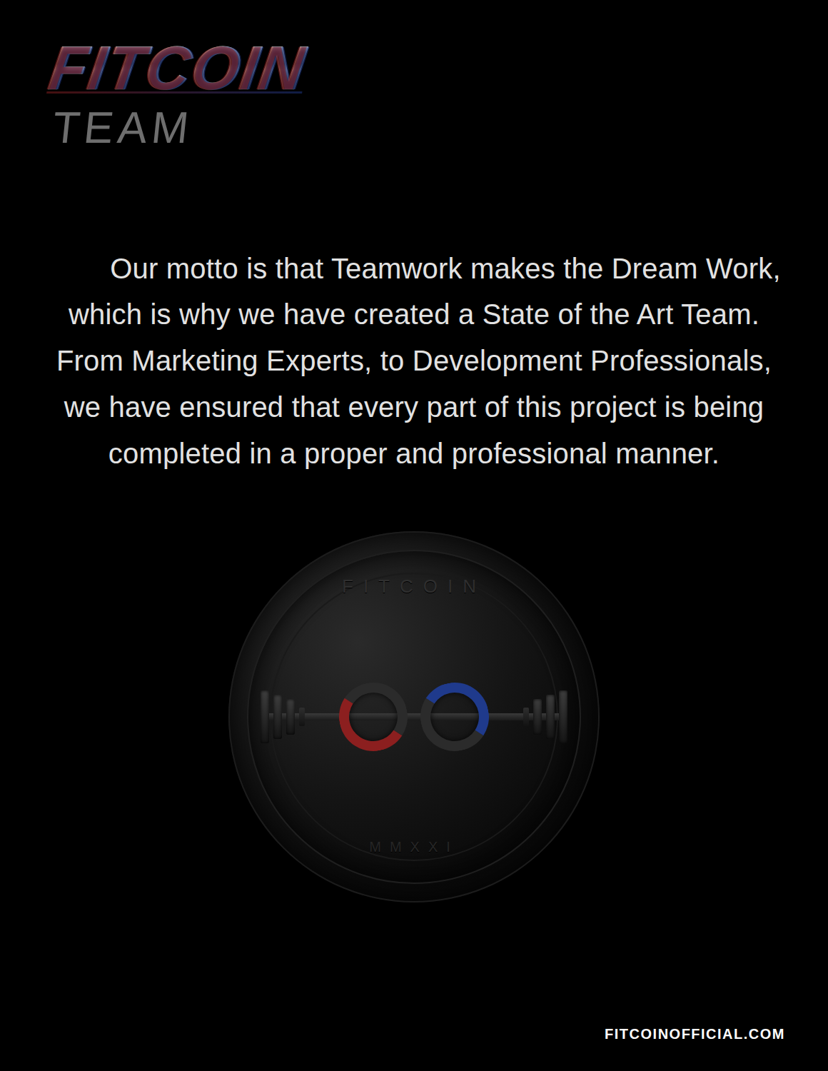FITCOIN
Team
Our motto is that Teamwork makes the Dream Work, which is why we have created a State of the Art Team. From Marketing Experts, to Development Professionals, we have ensured that every part of this project is being completed in a proper and professional manner.
FITCOIN
MMXXI
FITCOINOFFICIAL.COM